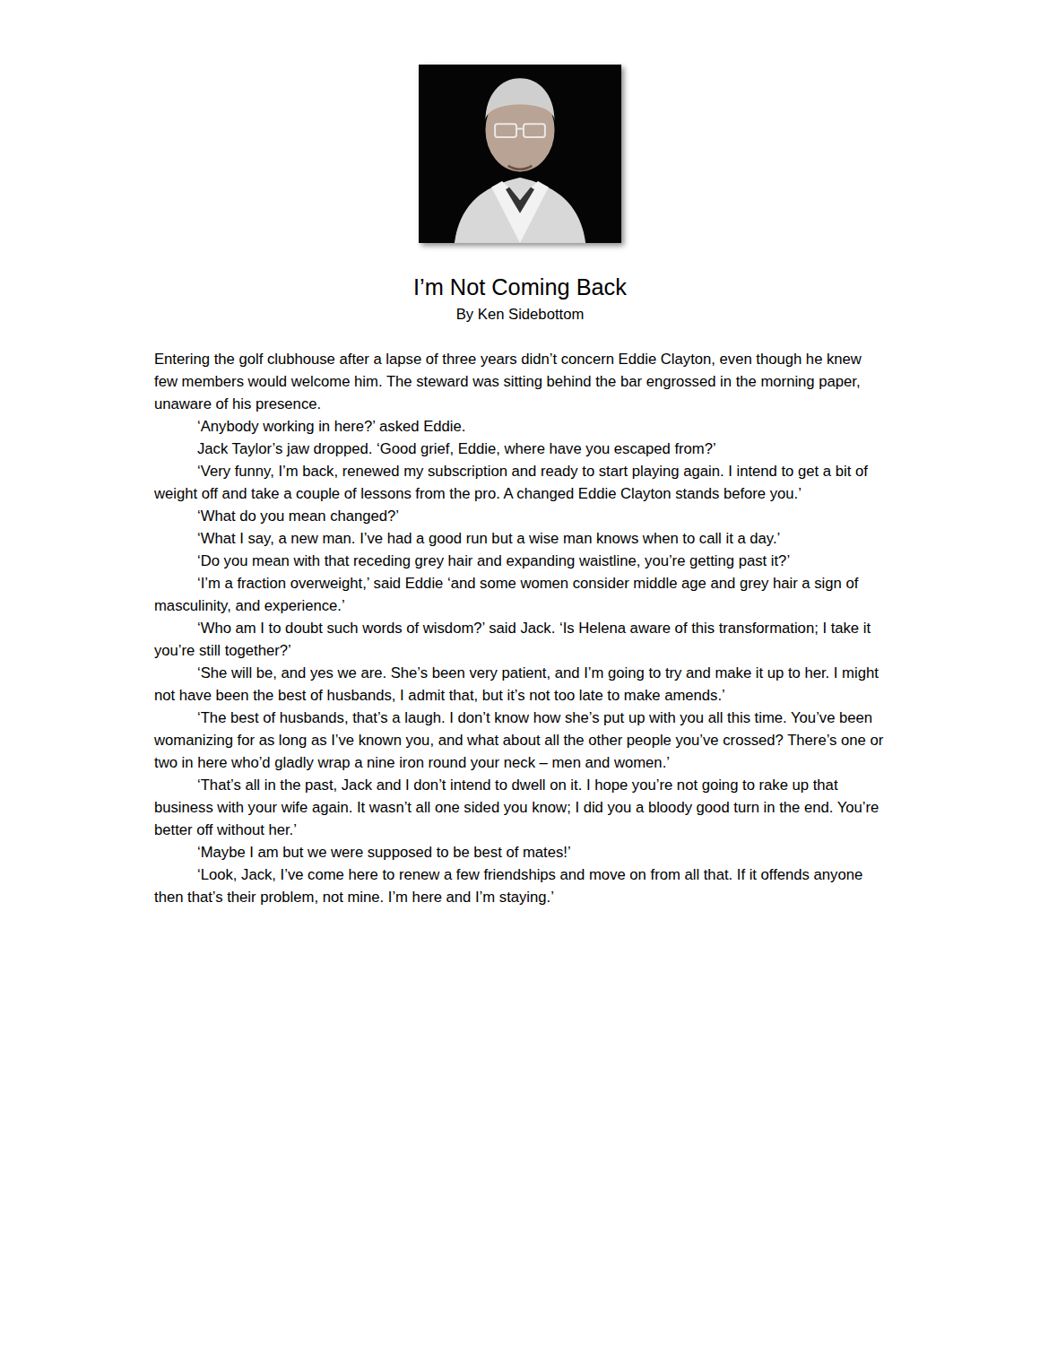I’m Not Coming Back
By Ken Sidebottom
Entering the golf clubhouse after a lapse of three years didn’t concern Eddie Clayton, even though he knew few members would welcome him. The steward was sitting behind the bar engrossed in the morning paper, unaware of his presence.
‘Anybody working in here?’ asked Eddie.
Jack Taylor’s jaw dropped. ‘Good grief, Eddie, where have you escaped from?’
‘Very funny, I’m back, renewed my subscription and ready to start playing again. I intend to get a bit of weight off and take a couple of lessons from the pro. A changed Eddie Clayton stands before you.’
‘What do you mean changed?’
‘What I say, a new man. I’ve had a good run but a wise man knows when to call it a day.’
‘Do you mean with that receding grey hair and expanding waistline, you’re getting past it?’
‘I’m a fraction overweight,’ said Eddie ‘and some women consider middle age and grey hair a sign of masculinity, and experience.’
‘Who am I to doubt such words of wisdom?’ said Jack. ‘Is Helena aware of this transformation; I take it you’re still together?’
‘She will be, and yes we are. She’s been very patient, and I’m going to try and make it up to her. I might not have been the best of husbands, I admit that, but it’s not too late to make amends.’
‘The best of husbands, that’s a laugh. I don’t know how she’s put up with you all this time. You’ve been womanizing for as long as I’ve known you, and what about all the other people you’ve crossed? There’s one or two in here who’d gladly wrap a nine iron round your neck – men and women.’
‘That’s all in the past, Jack and I don’t intend to dwell on it. I hope you’re not going to rake up that business with your wife again. It wasn’t all one sided you know; I did you a bloody good turn in the end. You’re better off without her.’
‘Maybe I am but we were supposed to be best of mates!’
‘Look, Jack, I’ve come here to renew a few friendships and move on from all that. If it offends anyone then that’s their problem, not mine. I’m here and I’m staying.’